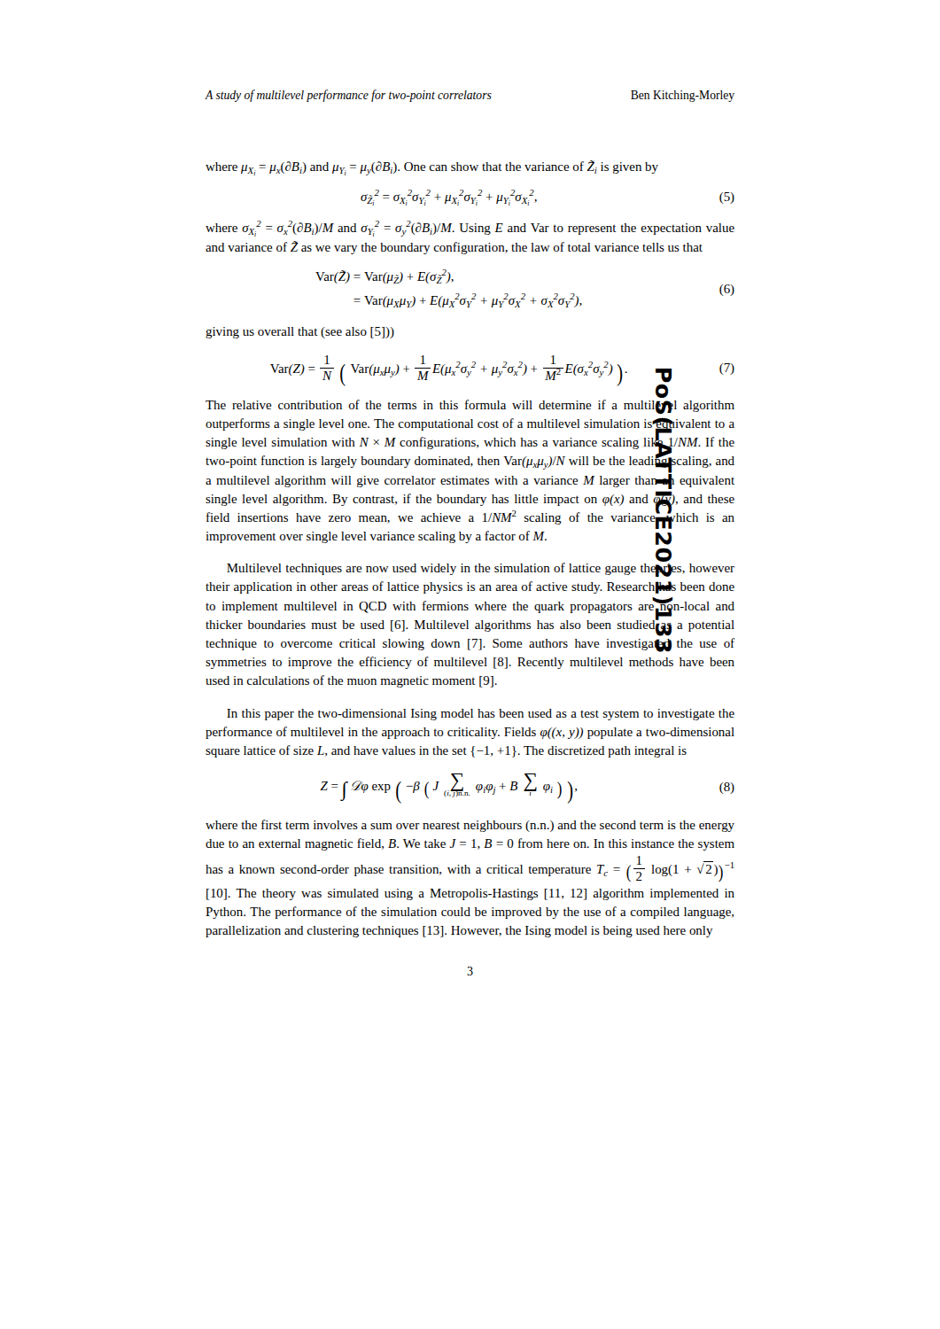A study of multilevel performance for two-point correlators
Ben Kitching-Morley
PoS(LATTICE2021)133
where μXi = μx(∂Bi) and μYi = μy(∂Bi). One can show that the variance of Z̃i is given by
σZ̃i2 = σXi2σYi2 + μXi2σYi2 + μYi2σXi2,
(5)
where σXi2 = σx2(∂Bi)/M and σYi2 = σy2(∂Bi)/M. Using E and Var to represent the expectation value and variance of Z̃ as we vary the boundary configuration, the law of total variance tells us that
Var(Z̃) = Var(μZ̃) + E(σZ̃2), = Var(μXμY) + E(μX2σY2 + μY2σX2 + σX2σY2),
(6)
giving us overall that (see also [5]))
Var(Z) = 1 N ( Var(μxμy) + 1 M E(μx2σy2 + μy2σx2) + 1 M2 E(σx2σy2) ).
(7)
The relative contribution of the terms in this formula will determine if a multilevel algorithm outperforms a single level one. The computational cost of a multilevel simulation is equivalent to a single level simulation with N × M configurations, which has a variance scaling like 1/NM. If the two-point function is largely boundary dominated, then Var(μxμy)/N will be the leading scaling, and a multilevel algorithm will give correlator estimates with a variance M larger than an equivalent single level algorithm. By contrast, if the boundary has little impact on φ(x) and φ(y), and these field insertions have zero mean, we achieve a 1/NM2 scaling of the variance, which is an improvement over single level variance scaling by a factor of M.
Multilevel techniques are now used widely in the simulation of lattice gauge theories, however their application in other areas of lattice physics is an area of active study. Research has been done to implement multilevel in QCD with fermions where the quark propagators are non-local and thicker boundaries must be used [6]. Multilevel algorithms has also been studied as a potential technique to overcome critical slowing down [7]. Some authors have investigated the use of symmetries to improve the efficiency of multilevel [8]. Recently multilevel methods have been used in calculations of the muon magnetic moment [9].
In this paper the two-dimensional Ising model has been used as a test system to investigate the performance of multilevel in the approach to criticality. Fields φ((x, y)) populate a two-dimensional square lattice of size L, and have values in the set {−1, +1}. The discretized path integral is
Z = ∫ 𝒟φ exp ( −β ( J ∑ (i, j)n.n. φiφj + B ∑ i φi ) ),
(8)
where the first term involves a sum over nearest neighbours (n.n.) and the second term is the energy due to an external magnetic field, B. We take J = 1, B = 0 from here on. In this instance the system has a known second-order phase transition, with a critical temperature Tc = (12 log(1 + √2))−1 [10]. The theory was simulated using a Metropolis-Hastings [11, 12] algorithm implemented in Python. The performance of the simulation could be improved by the use of a compiled language, parallelization and clustering techniques [13]. However, the Ising model is being used here only
3